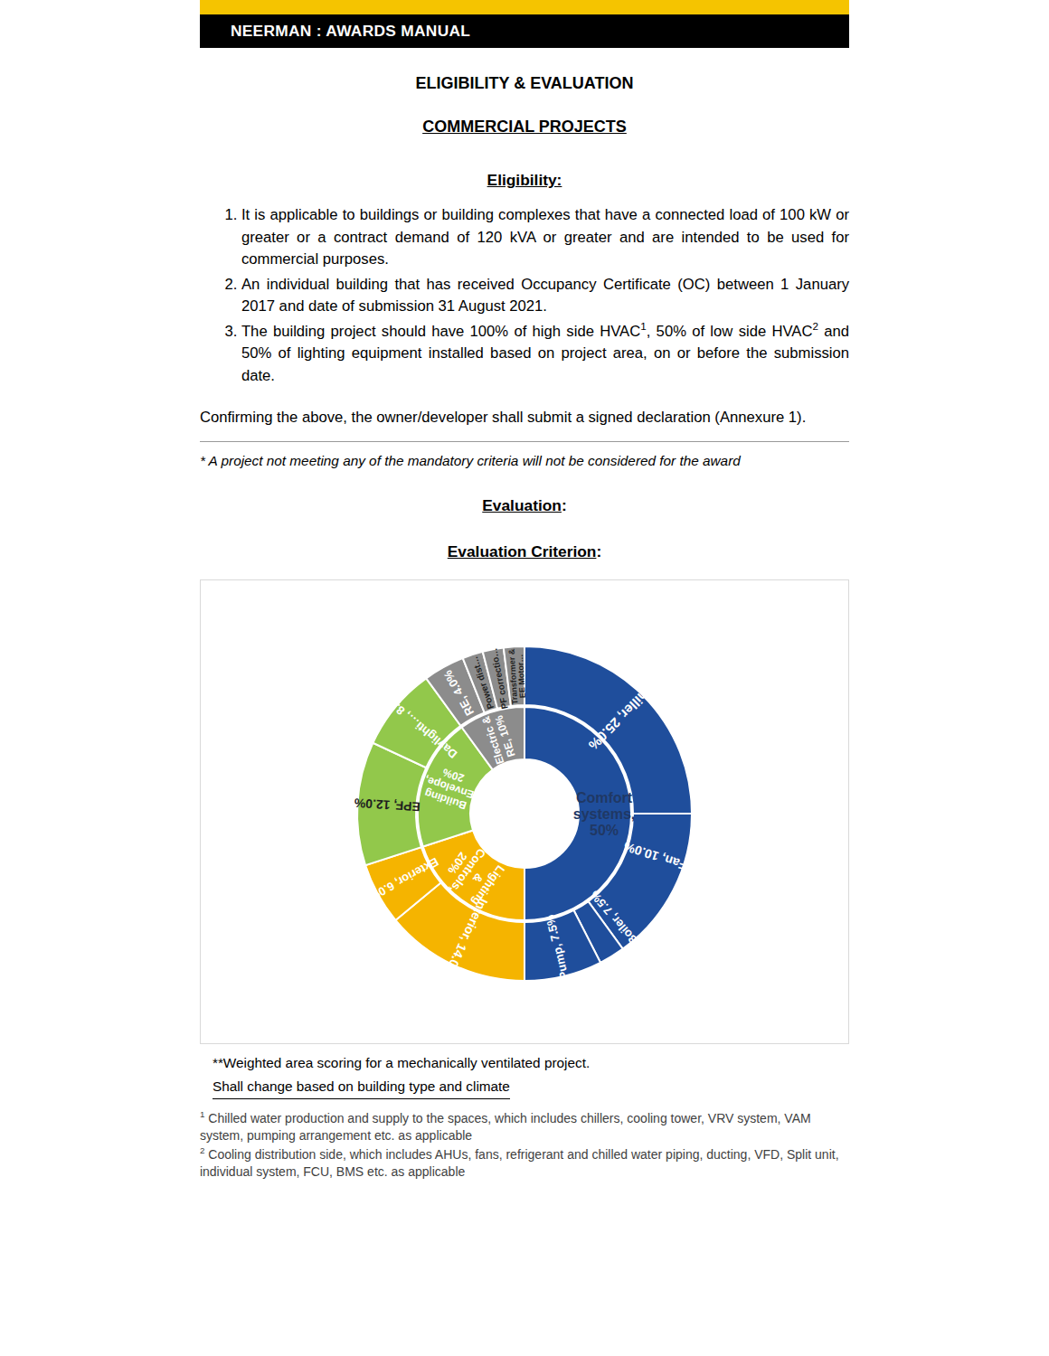NEERMAN : AWARDS MANUAL
ELIGIBILITY & EVALUATION
COMMERCIAL PROJECTS
Eligibility:
It is applicable to buildings or building complexes that have a connected load of 100 kW or greater or a contract demand of 120 kVA or greater and are intended to be used for commercial purposes.
An individual building that has received Occupancy Certificate (OC) between 1 January 2017 and date of submission 31 August 2021.
The building project should have 100% of high side HVAC1, 50% of low side HVAC2 and 50% of lighting equipment installed based on project area, on or before the submission date.
Confirming the above, the owner/developer shall submit a signed declaration (Annexure 1).
* A project not meeting any of the mandatory criteria will not be considered for the award
Evaluation:
Evaluation Criterion:
Evaluation criteria weighting donut chart Comfort systems 50% (Chiller 25%, Fan 10%, Boiler 7.5%, Pump 7.5%); Lighting & Controls 20% (Interior 14%, Exterior 6%); Building Envelope 20% (EPF 12%, Daylighting 8%); Electric & RE 10% (RE 4%, Power distribution, PF correction, Transformer & EE Motor) Chiller, 25.0% Fan, 10.0% Boiler, 7.5% Pump, 7.5% Interior, 14.0% Exterior, 6.0% EPF, 12.0% Daylighti…, 8.0% RE, 4.0% Power dist… PF correctio… Transformer & EE Motor… Comfort systems, 50% Lighting & Controls, 20% Building Envelope, 20% Electric & RE, 10%
**Weighted area scoring for a mechanically ventilated project.
Shall change based on building type and climate
1 Chilled water production and supply to the spaces, which includes chillers, cooling tower, VRV system, VAM system, pumping arrangement etc. as applicable
2 Cooling distribution side, which includes AHUs, fans, refrigerant and chilled water piping, ducting, VFD, Split unit, individual system, FCU, BMS etc. as applicable